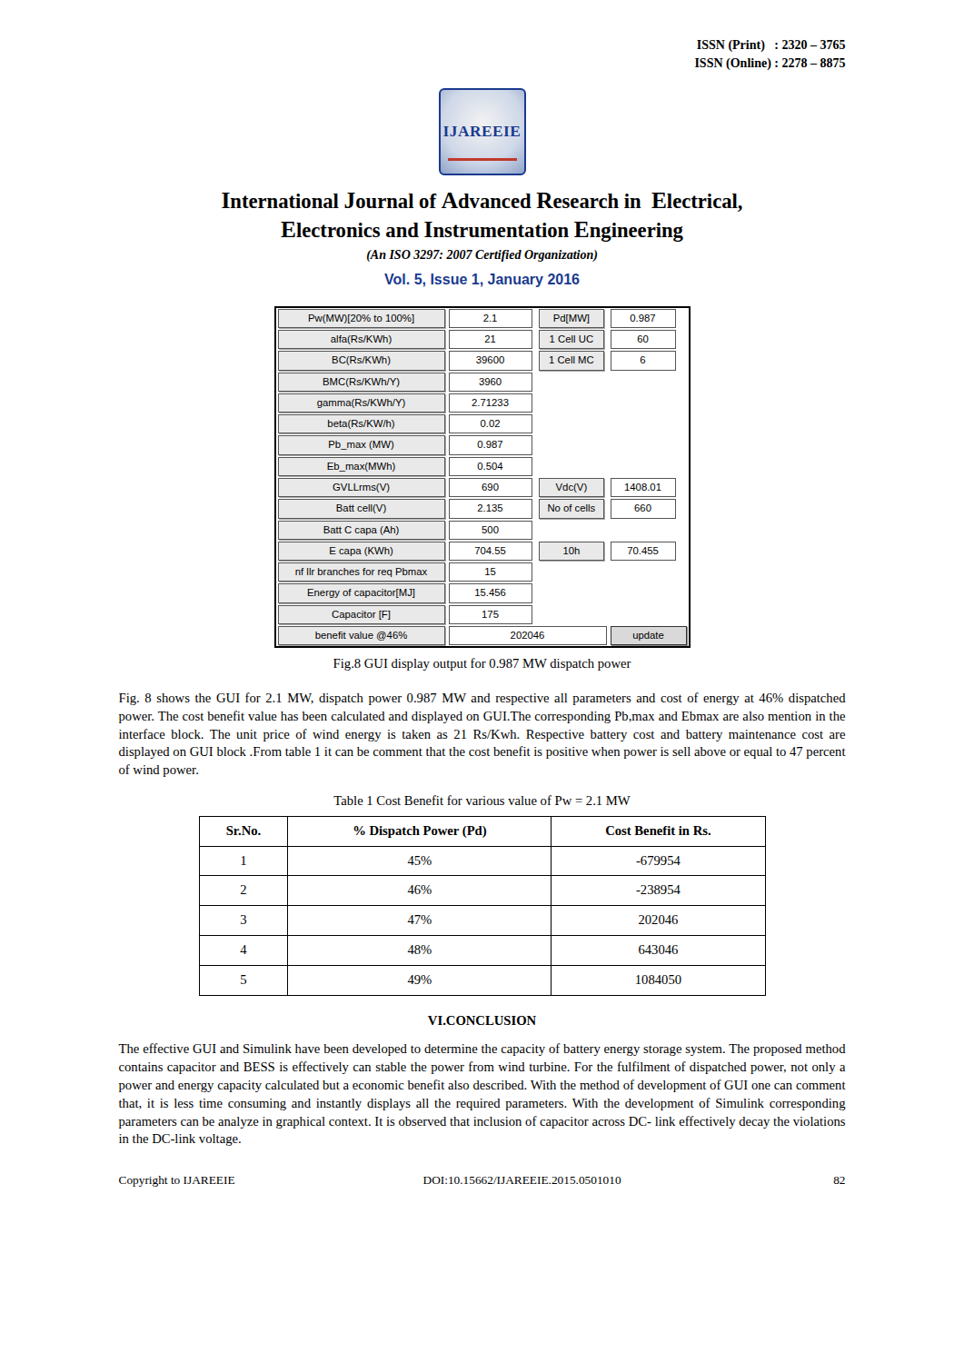ISSN (Print) : 2320 – 3765
ISSN (Online) : 2278 – 8875
International Journal of Advanced Research in Electrical,
Electronics and Instrumentation Engineering
(An ISO 3297: 2007 Certified Organization)
Vol. 5, Issue 1, January 2016
| Pw(MW)[20% to 100%] | 2.1 | Pd[MW] | 0.987 |
| alfa(Rs/KWh) | 21 | 1 Cell UC | 60 |
| BC(Rs/KWh) | 39600 | 1 Cell MC | 6 |
| BMC(Rs/KWh/Y) | 3960 | | |
| gamma(Rs/KWh/Y) | 2.71233 | | |
| beta(Rs/KW/h) | 0.02 | | |
| Pb_max (MW) | 0.987 | | |
| Eb_max(MWh) | 0.504 | | |
| GVLLrms(V) | 690 | Vdc(V) | 1408.01 |
| Batt cell(V) | 2.135 | No of cells | 660 |
| Batt C capa (Ah) | 500 | | |
| E capa (KWh) | 704.55 | 10h | 70.455 |
| nf llr branches for req Pbmax | 15 | | |
| Energy of capacitor[MJ] | 15.456 | | |
| Capacitor [F] | 175 | | |
| benefit value @46% | 202046 | update |
Fig.8 GUI display output for 0.987 MW dispatch power
Fig. 8 shows the GUI for 2.1 MW, dispatch power 0.987 MW and respective all parameters and cost of energy at 46% dispatched power. The cost benefit value has been calculated and displayed on GUI.The corresponding Pb,max and Ebmax are also mention in the interface block. The unit price of wind energy is taken as 21 Rs/Kwh. Respective battery cost and battery maintenance cost are displayed on GUI block .From table 1 it can be comment that the cost benefit is positive when power is sell above or equal to 47 percent of wind power.
Table 1 Cost Benefit for various value of Pw = 2.1 MW
| Sr.No. | % Dispatch Power (Pd) | Cost Benefit in Rs. |
| --- | --- | --- |
| 1 | 45% | -679954 |
| 2 | 46% | -238954 |
| 3 | 47% | 202046 |
| 4 | 48% | 643046 |
| 5 | 49% | 1084050 |
VI.CONCLUSION
The effective GUI and Simulink have been developed to determine the capacity of battery energy storage system. The proposed method contains capacitor and BESS is effectively can stable the power from wind turbine. For the fulfilment of dispatched power, not only a power and energy capacity calculated but a economic benefit also described. With the method of development of GUI one can comment that, it is less time consuming and instantly displays all the required parameters. With the development of Simulink corresponding parameters can be analyze in graphical context. It is observed that inclusion of capacitor across DC- link effectively decay the violations in the DC-link voltage.
Copyright to IJAREEIE
DOI:10.15662/IJAREEIE.2015.0501010
82